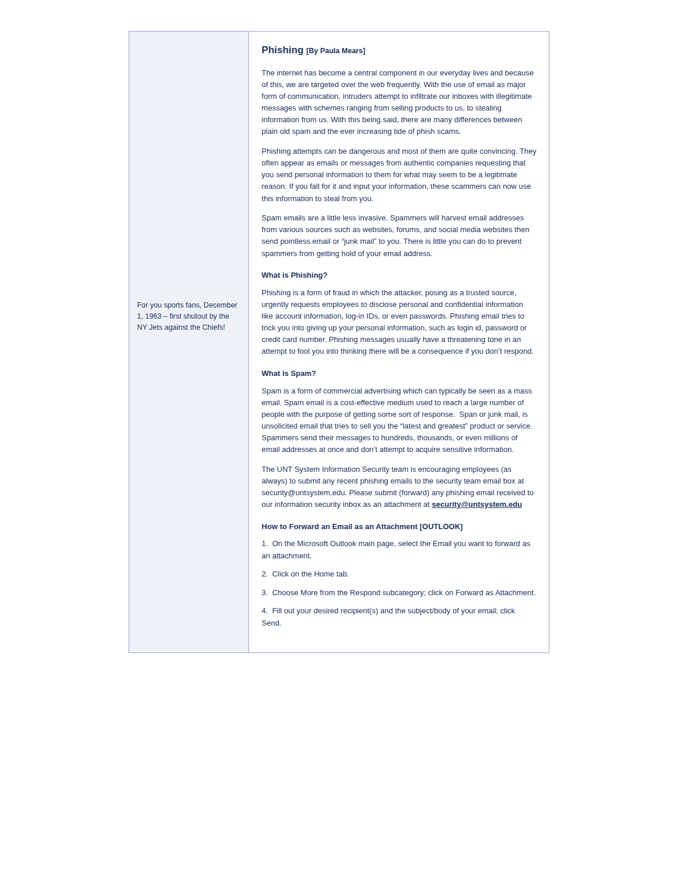| For you sports fans, December 1, 1963 – first shutout by the NY Jets against the Chiefs! | Phishing [By Paula Mears] The internet has become a central component in our everyday lives and because of this, we are targeted over the web frequently. With the use of email as major form of communication, intruders attempt to infiltrate our inboxes with illegitimate messages with schemes ranging from selling products to us, to stealing information from us. With this being said, there are many differences between plain old spam and the ever increasing tide of phish scams. Phishing attempts can be dangerous and most of them are quite convincing. They often appear as emails or messages from authentic companies requesting that you send personal information to them for what may seem to be a legitimate reason. If you fall for it and input your information, these scammers can now use this information to steal from you. Spam emails are a little less invasive. Spammers will harvest email addresses from various sources such as websites, forums, and social media websites then send pointless email or “junk mail” to you. There is little you can do to prevent spammers from getting hold of your email address. What is Phishing? Phishing is a form of fraud in which the attacker, posing as a trusted source, urgently requests employees to disclose personal and confidential information like account information, log-in IDs, or even passwords. Phishing email tries to trick you into giving up your personal information, such as login id, password or credit card number. Phishing messages usually have a threatening tone in an attempt to fool you into thinking there will be a consequence if you don’t respond. What is Spam? Spam is a form of commercial advertising which can typically be seen as a mass email. Spam email is a cost-effective medium used to reach a large number of people with the purpose of getting some sort of response. Span or junk mail, is unsolicited email that tries to sell you the “latest and greatest” product or service. Spammers send their messages to hundreds, thousands, or even millions of email addresses at once and don’t attempt to acquire sensitive information. The UNT System Information Security team is encouraging employees (as always) to submit any recent phishing emails to the security team email box at security@untsystem.edu. Please submit (forward) any phishing email received to our information security inbox as an attachment at security@untsystem.edu How to Forward an Email as an Attachment [OUTLOOK] 1. On the Microsoft Outlook main page, select the Email you want to forward as an attachment. 2. Click on the Home tab. 3. Choose More from the Respond subcategory; click on Forward as Attachment. 4. Fill out your desired recipient(s) and the subject/body of your email; click Send. |